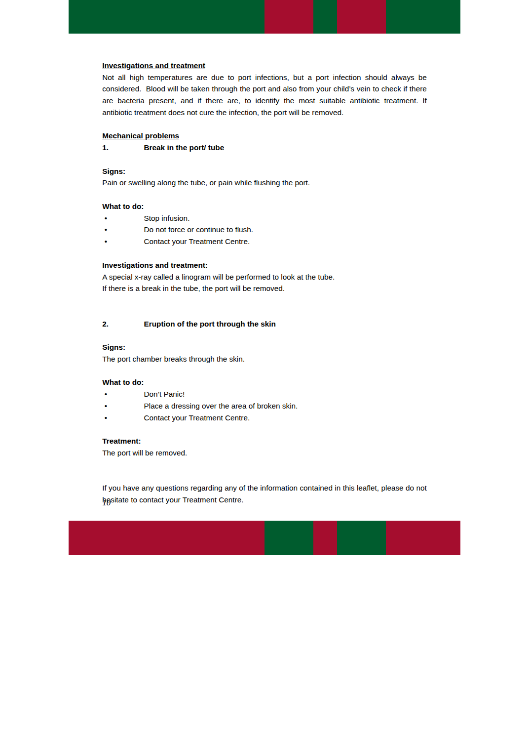Investigations and treatment
Not all high temperatures are due to port infections, but a port infection should always be considered. Blood will be taken through the port and also from your child’s vein to check if there are bacteria present, and if there are, to identify the most suitable antibiotic treatment. If antibiotic treatment does not cure the infection, the port will be removed.
Mechanical problems
1. Break in the port/ tube
Signs:
Pain or swelling along the tube, or pain while flushing the port.
What to do:
•Stop infusion.
•Do not force or continue to flush.
•Contact your Treatment Centre.
Investigations and treatment:
A special x-ray called a linogram will be performed to look at the tube.
If there is a break in the tube, the port will be removed.
2. Eruption of the port through the skin
Signs:
The port chamber breaks through the skin.
What to do:
•Don’t Panic!
•Place a dressing over the area of broken skin.
•Contact your Treatment Centre.
Treatment:
The port will be removed.
If you have any questions regarding any of the information contained in this leaflet, please do not hesitate to contact your Treatment Centre.
10